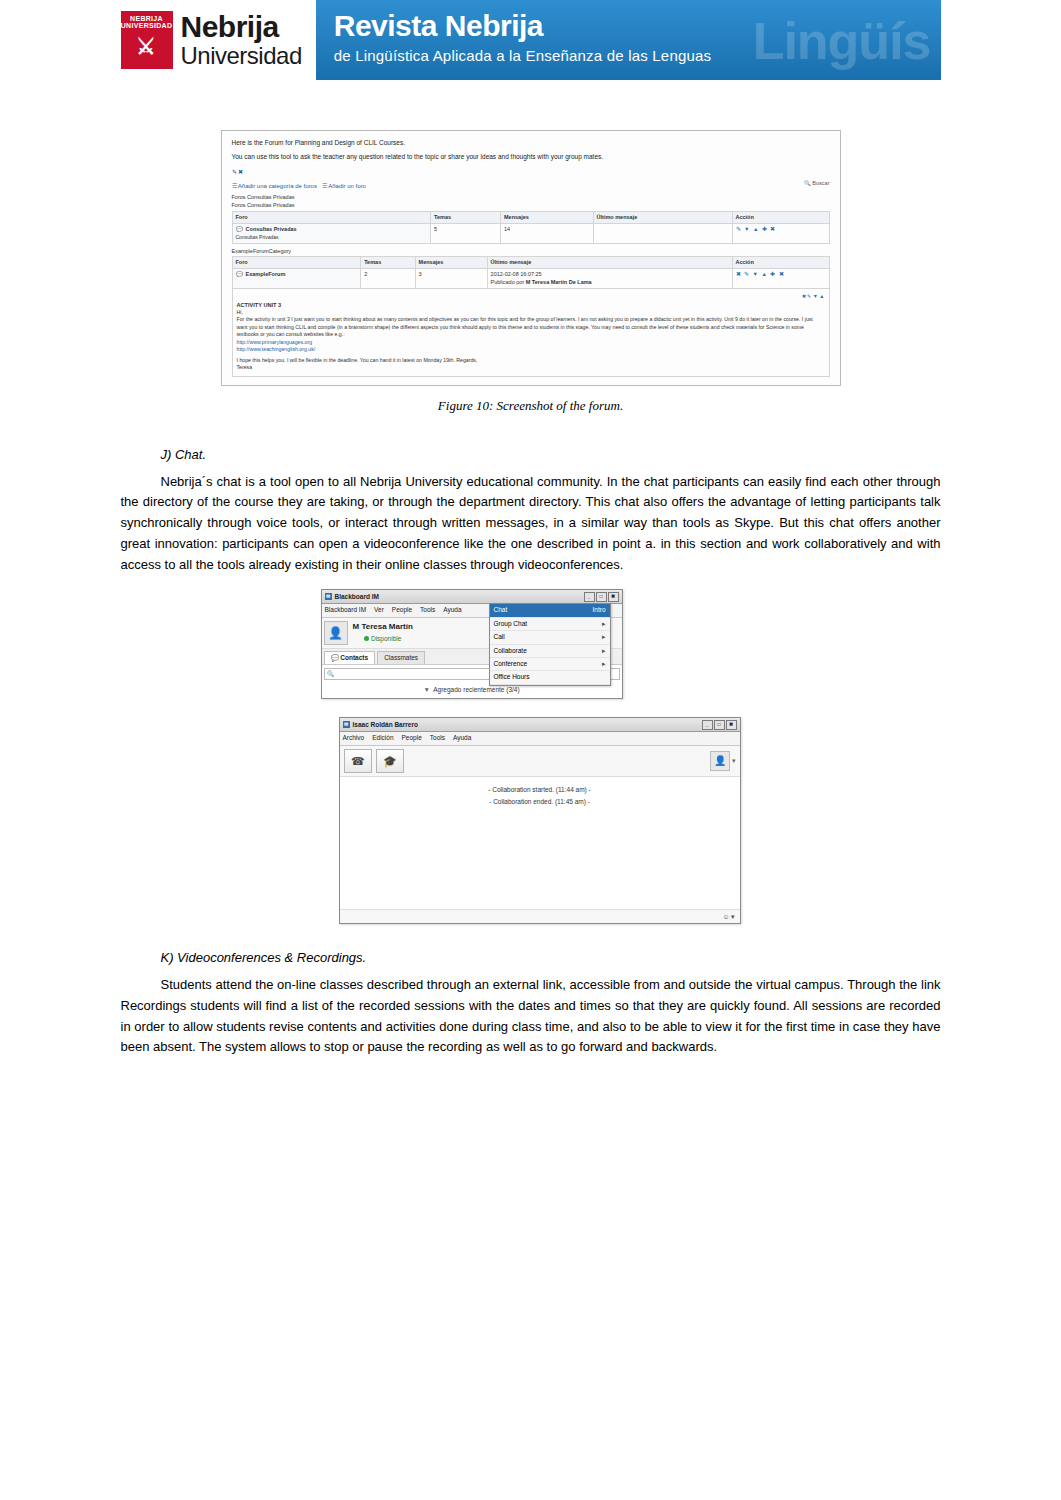NEBRIJA
UNIVERSIDAD ⚔
Nebrija Universidad
Lingüís
Revista Nebrija
de Lingüística Aplicada a la Enseñanza de las Lenguas
Here is the Forum for Planning and Design of CLIL Courses.
You can use this tool to ask the teacher any question related to the topic or share your ideas and thoughts with your group mates.
✎ ✖
🔍 Buscar
☰ Añadir una categoría de foros ☰ Añadir un foro
Foros Consultas Privadas
Foros Consultas Privadas
| Foro | Temas | Mensajes | Último mensaje | Acción |
| --- | --- | --- | --- | --- |
| 💬 Consultas Privadas Consultas Privadas | 5 | 14 | | ✎ ▼ ▲ ✚ ✖ |
ExampleForumCategory
| Foro | Temas | Mensajes | Último mensaje | Acción |
| --- | --- | --- | --- | --- |
| 💬 ExampleForum | 2 | 3 | 2012-02-08 16:07:25 Publicado por M Teresa Martín De Lama | ✖ ✎ ▼ ▲ ✚ ✖ |
✖ ✎ ▼ ▲
ACTIVITY UNIT 3
Hi,
For the activity in unit 3 I just want you to start thinking about as many contents and objectives as you can for this topic and for the group of learners. I am not asking you to prepare a didactic unit yet in this activity. Unit 9 do it later on in the course. I just want you to start thinking CLIL and compile (in a brainstorm shape) the different aspects you think should apply to this theme and to students in this stage. You may need to consult the level of these students and check materials for Science in some textbooks or you can consult websites like e.g.:
http://www.primarylanguages.org
http://www.teachingenglish.org.uk/
I hope this helps you. I will be flexible in the deadline. You can hand it in latest on Monday 19th. Regards,
Teresa
Figure 10: Screenshot of the forum.
J) Chat.
Nebrija´s chat is a tool open to all Nebrija University educational community. In the chat participants can easily find each other through the directory of the course they are taking, or through the department directory. This chat also offers the advantage of letting participants talk synchronically through voice tools, or interact through written messages, in a similar way than tools as Skype. But this chat offers another great innovation: participants can open a videoconference like the one described in point a. in this section and work collaboratively and with access to all the tools already existing in their online classes through videoconferences.
✉ Blackboard IM
_□✖
Blackboard IM Ver People Tools Ayuda
👤
M Teresa Martín
Disponible
💬 Contacts
Classmates
🔍
▼ Agregado recientemente (3/4)
Chat Intro
Group Chat▸
Call▸
Collaborate▸
Conference▸
Office Hours
✉ Isaac Roldán Barrero
_□✖
Archivo Edición People Tools Ayuda
☎
🎓
👤
▾
- Collaboration started. (11:44 am) -
- Collaboration ended. (11:45 am) -
☺ ▾
Figure 11: Screenshot of the chat and the instant messenger.
K) Videoconferences & Recordings.
Students attend the on-line classes described through an external link, accessible from and outside the virtual campus. Through the link Recordings students will find a list of the recorded sessions with the dates and times so that they are quickly found. All sessions are recorded in order to allow students revise contents and activities done during class time, and also to be able to view it for the first time in case they have been absent. The system allows to stop or pause the recording as well as to go forward and backwards.